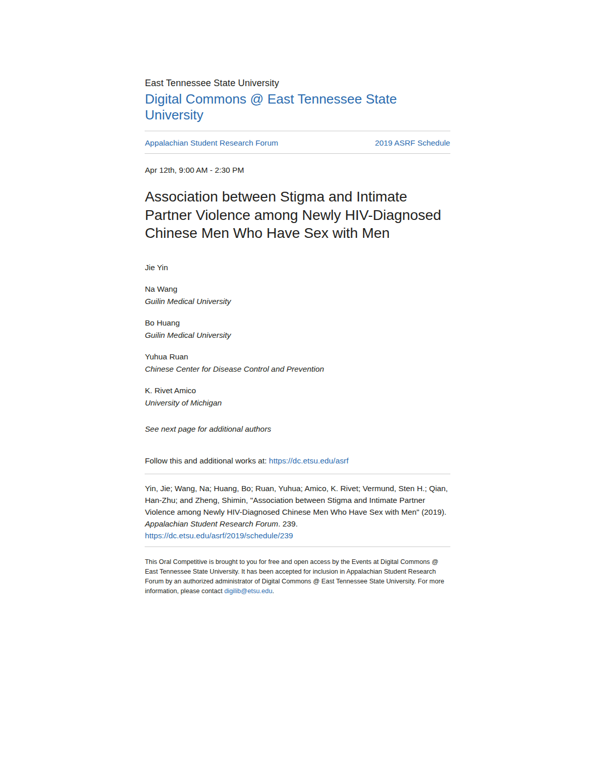East Tennessee State University
Digital Commons @ East Tennessee State University
Appalachian Student Research Forum 2019 ASRF Schedule
Apr 12th, 9:00 AM - 2:30 PM
Association between Stigma and Intimate Partner Violence among Newly HIV-Diagnosed Chinese Men Who Have Sex with Men
Jie Yin
Na Wang
Guilin Medical University
Bo Huang
Guilin Medical University
Yuhua Ruan
Chinese Center for Disease Control and Prevention
K. Rivet Amico
University of Michigan
See next page for additional authors
Follow this and additional works at: https://dc.etsu.edu/asrf
Yin, Jie; Wang, Na; Huang, Bo; Ruan, Yuhua; Amico, K. Rivet; Vermund, Sten H.; Qian, Han-Zhu; and Zheng, Shimin, "Association between Stigma and Intimate Partner Violence among Newly HIV-Diagnosed Chinese Men Who Have Sex with Men" (2019). Appalachian Student Research Forum. 239.
https://dc.etsu.edu/asrf/2019/schedule/239
This Oral Competitive is brought to you for free and open access by the Events at Digital Commons @ East Tennessee State University. It has been accepted for inclusion in Appalachian Student Research Forum by an authorized administrator of Digital Commons @ East Tennessee State University. For more information, please contact digilib@etsu.edu.